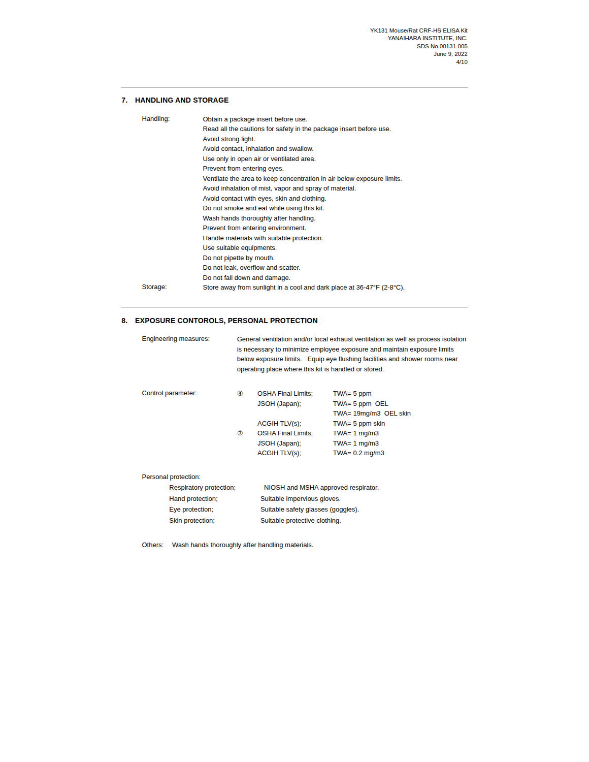YK131 Mouse/Rat CRF-HS ELISA Kit
YANAIHARA INSTITUTE, INC.
SDS No.00131-005
June 9, 2022
4/10
7. HANDLING AND STORAGE
| Handling: | Obtain a package insert before use. Read all the cautions for safety in the package insert before use. Avoid strong light. Avoid contact, inhalation and swallow. Use only in open air or ventilated area. Prevent from entering eyes. Ventilate the area to keep concentration in air below exposure limits. Avoid inhalation of mist, vapor and spray of material. Avoid contact with eyes, skin and clothing. Do not smoke and eat while using this kit. Wash hands thoroughly after handling. Prevent from entering environment. Handle materials with suitable protection. Use suitable equipments. Do not pipette by mouth. Do not leak, overflow and scatter. Do not fall down and damage. |
| Storage: | Store away from sunlight in a cool and dark place at 36-47°F (2-8°C). |
8. EXPOSURE CONTOROLS, PERSONAL PROTECTION
| Engineering measures: | General ventilation and/or local exhaust ventilation as well as process isolation is necessary to minimize employee exposure and maintain exposure limits below exposure limits. Equip eye flushing facilities and shower rooms near operating place where this kit is handled or stored. |
| Control parameter: | / ④ / OSHA Final Limits; / TWA= 5 ppm / / / JSOH (Japan); / TWA= 5 ppm OEL / / / / TWA= 19mg/m3 OEL skin / / / ACGIH TLV(s); / TWA= 5 ppm skin / / ⑦ / OSHA Final Limits; / TWA= 1 mg/m3 / / / JSOH (Japan); / TWA= 1 mg/m3 / / / ACGIH TLV(s); / TWA= 0.2 mg/m3 / |
Personal protection:
| Respiratory protection; | NIOSH and MSHA approved respirator. |
| Hand protection; | Suitable impervious gloves. |
| Eye protection; | Suitable safety glasses (goggles). |
| Skin protection; | Suitable protective clothing. |
Others: Wash hands thoroughly after handling materials.